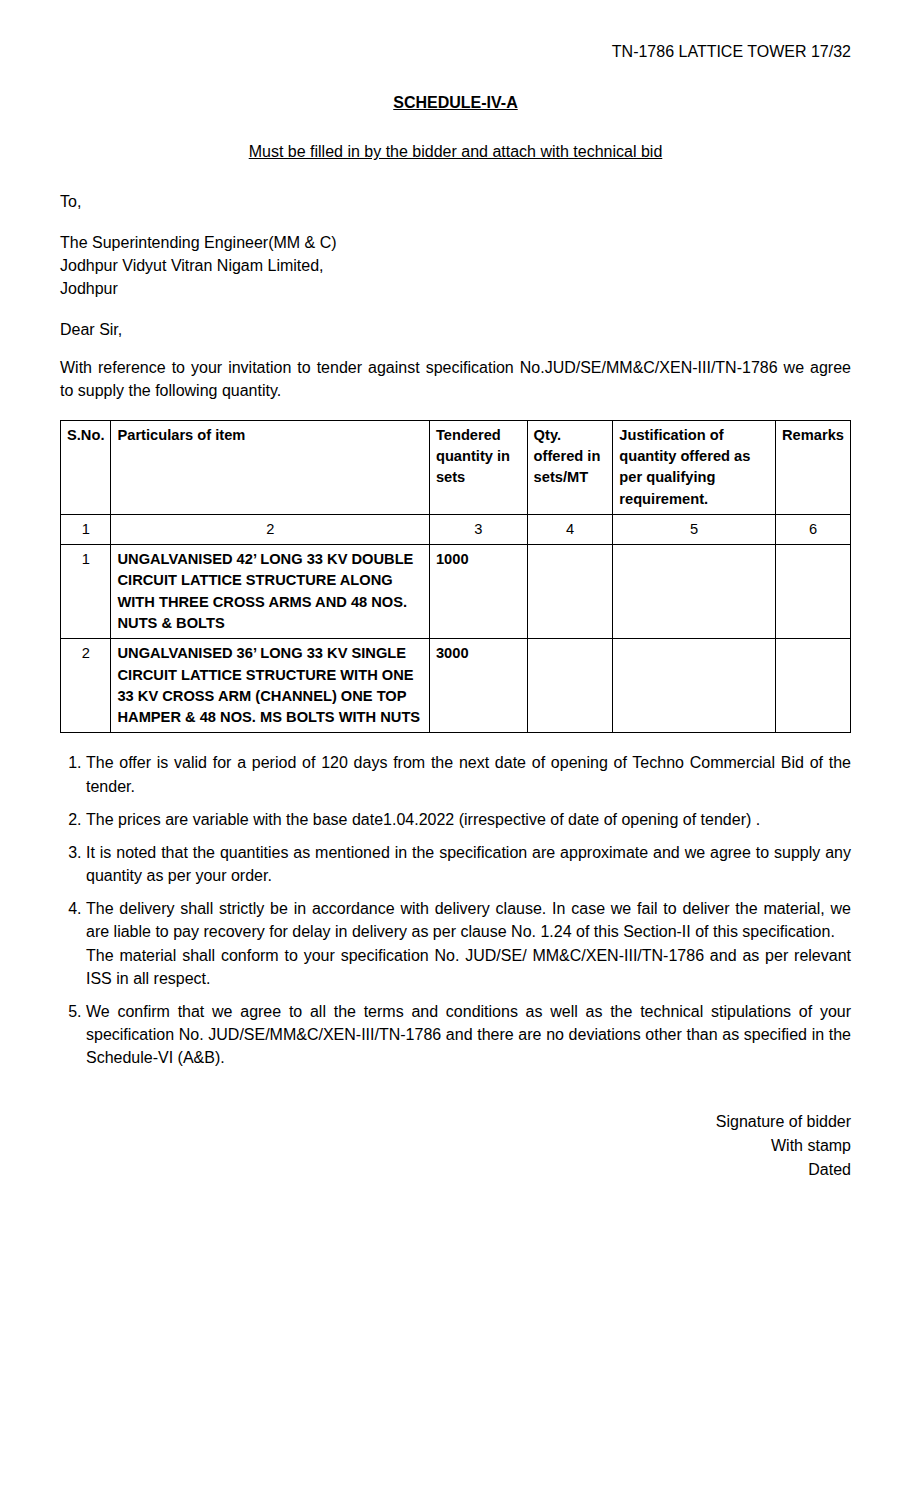TN-1786 LATTICE TOWER 17/32
SCHEDULE-IV-A
Must be filled in by the bidder and attach with technical bid
To,
The Superintending Engineer(MM & C)
Jodhpur Vidyut Vitran Nigam Limited,
Jodhpur
Dear Sir,
With reference to your invitation to tender against specification No.JUD/SE/MM&C/XEN-III/TN-1786 we agree to supply the following quantity.
| S.No. | Particulars of item | Tendered quantity in sets | Qty. offered in sets/MT | Justification of quantity offered as per qualifying requirement. | Remarks |
| --- | --- | --- | --- | --- | --- |
| 1 | 2 | 3 | 4 | 5 | 6 |
| 1 | UNGALVANISED 42’ LONG 33 KV DOUBLE CIRCUIT LATTICE STRUCTURE ALONG WITH THREE CROSS ARMS AND 48 NOS. NUTS & BOLTS | 1000 | | | |
| 2 | UNGALVANISED 36’ LONG 33 KV SINGLE CIRCUIT LATTICE STRUCTURE WITH ONE 33 KV CROSS ARM (CHANNEL) ONE TOP HAMPER & 48 NOS. MS BOLTS WITH NUTS | 3000 | | | |
The offer is valid for a period of 120 days from the next date of opening of Techno Commercial Bid of the tender.
The prices are variable with the base date1.04.2022 (irrespective of date of opening of tender) .
It is noted that the quantities as mentioned in the specification are approximate and we agree to supply any quantity as per your order.
The delivery shall strictly be in accordance with delivery clause. In case we fail to deliver the material, we are liable to pay recovery for delay in delivery as per clause No. 1.24 of this Section-II of this specification.
The material shall conform to your specification No. JUD/SE/ MM&C/XEN-III/TN-1786 and as per relevant ISS in all respect.
We confirm that we agree to all the terms and conditions as well as the technical stipulations of your specification No. JUD/SE/MM&C/XEN-III/TN-1786 and there are no deviations other than as specified in the Schedule-VI (A&B).
Signature of bidder
With stamp
Dated